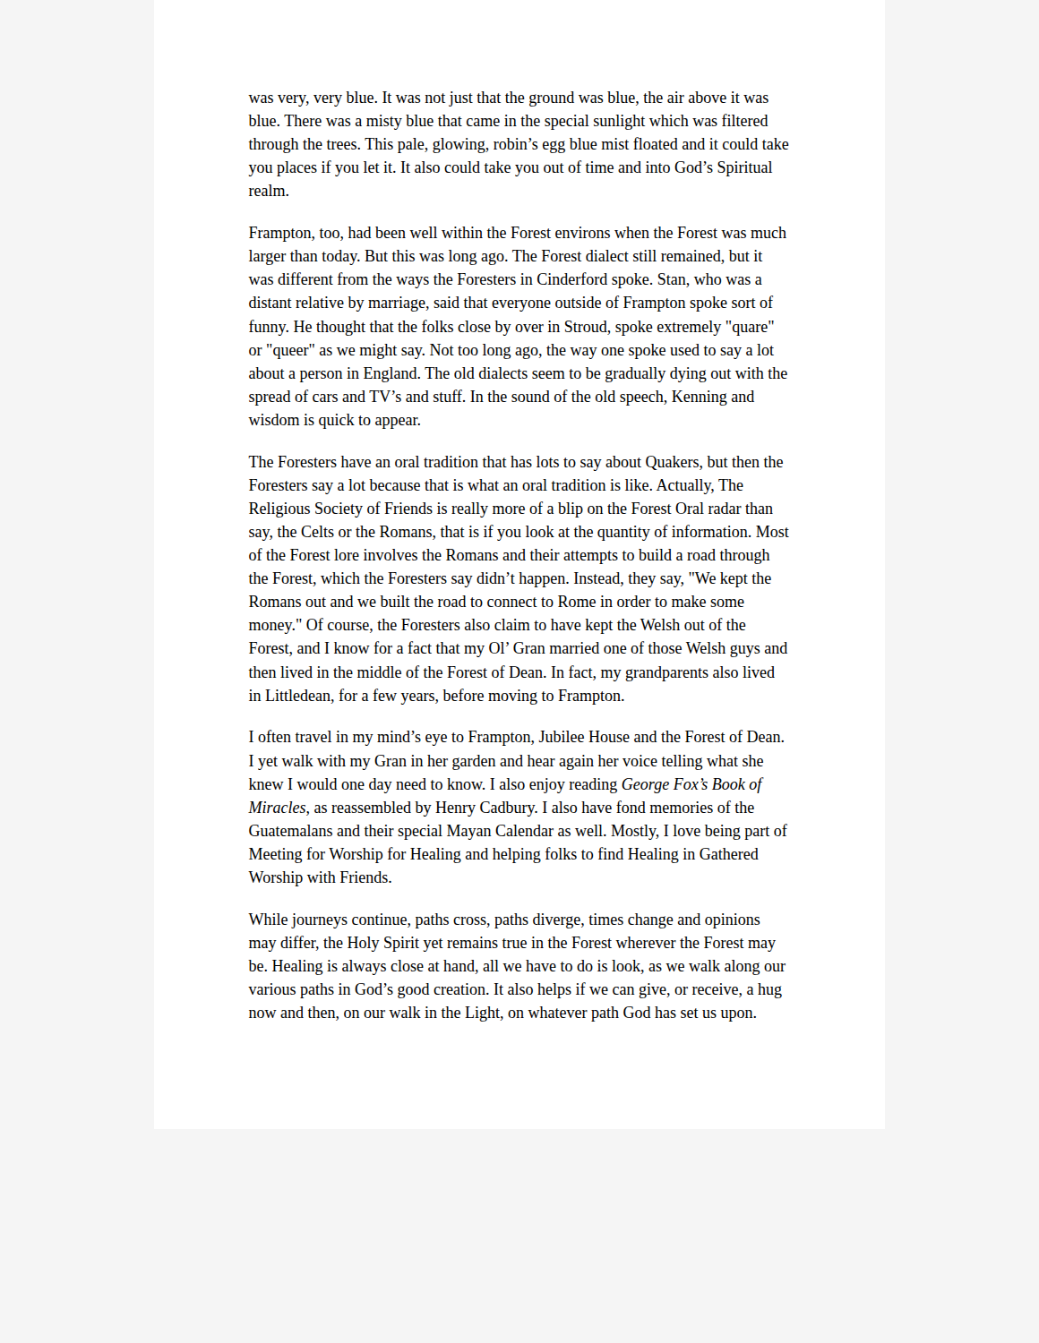was very, very blue. It was not just that the ground was blue, the air above it was blue. There was a misty blue that came in the special sunlight which was filtered through the trees. This pale, glowing, robin’s egg blue mist floated and it could take you places if you let it. It also could take you out of time and into God’s Spiritual realm.
Frampton, too, had been well within the Forest environs when the Forest was much larger than today. But this was long ago. The Forest dialect still remained, but it was different from the ways the Foresters in Cinderford spoke. Stan, who was a distant relative by marriage, said that everyone outside of Frampton spoke sort of funny. He thought that the folks close by over in Stroud, spoke extremely "quare" or "queer" as we might say. Not too long ago, the way one spoke used to say a lot about a person in England. The old dialects seem to be gradually dying out with the spread of cars and TV’s and stuff. In the sound of the old speech, Kenning and wisdom is quick to appear.
The Foresters have an oral tradition that has lots to say about Quakers, but then the Foresters say a lot because that is what an oral tradition is like. Actually, The Religious Society of Friends is really more of a blip on the Forest Oral radar than say, the Celts or the Romans, that is if you look at the quantity of information. Most of the Forest lore involves the Romans and their attempts to build a road through the Forest, which the Foresters say didn’t happen. Instead, they say, "We kept the Romans out and we built the road to connect to Rome in order to make some money." Of course, the Foresters also claim to have kept the Welsh out of the Forest, and I know for a fact that my Ol’ Gran married one of those Welsh guys and then lived in the middle of the Forest of Dean. In fact, my grandparents also lived in Littledean, for a few years, before moving to Frampton.
I often travel in my mind’s eye to Frampton, Jubilee House and the Forest of Dean. I yet walk with my Gran in her garden and hear again her voice telling what she knew I would one day need to know. I also enjoy reading George Fox’s Book of Miracles, as reassembled by Henry Cadbury. I also have fond memories of the Guatemalans and their special Mayan Calendar as well. Mostly, I love being part of Meeting for Worship for Healing and helping folks to find Healing in Gathered Worship with Friends.
While journeys continue, paths cross, paths diverge, times change and opinions may differ, the Holy Spirit yet remains true in the Forest wherever the Forest may be. Healing is always close at hand, all we have to do is look, as we walk along our various paths in God’s good creation. It also helps if we can give, or receive, a hug now and then, on our walk in the Light, on whatever path God has set us upon.